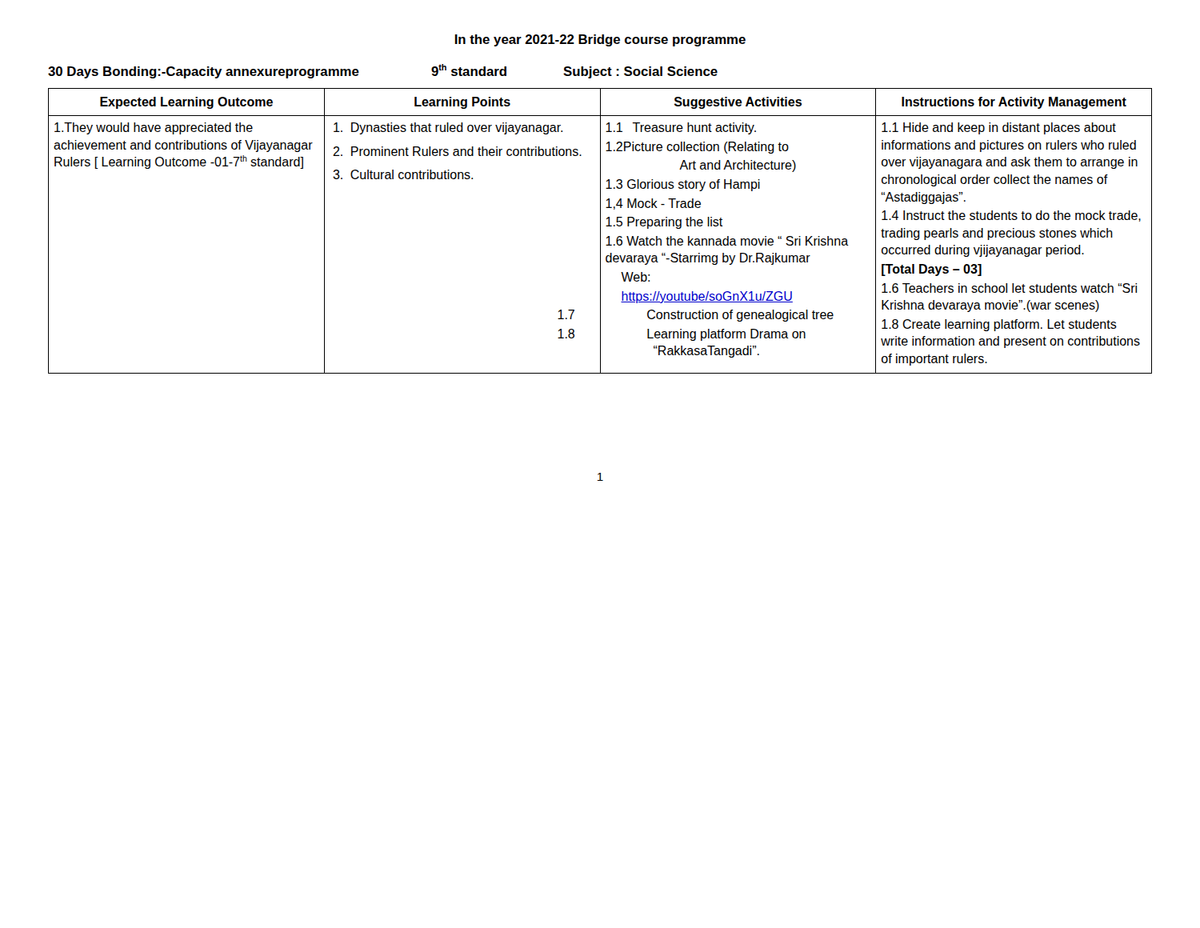In the year 2021-22 Bridge course programme
30 Days Bonding:-Capacity annexureprogramme 9th standard Subject : Social Science
| Expected Learning Outcome | Learning Points | Suggestive Activities | Instructions for Activity Management |
| --- | --- | --- | --- |
| 1.They would have appreciated the achievement and contributions of Vijayanagar Rulers [ Learning Outcome -01-7 th standard] | Dynasties that ruled over vijayanagar. Prominent Rulers and their contributions. Cultural contributions. | 1.1 Treasure hunt activity. 1.2Picture collection (Relating to Art and Architecture) 1.3 Glorious story of Hampi 1,4 Mock - Trade 1.5 Preparing the list 1.6 Watch the kannada movie “ Sri Krishna devaraya “-Starrimg by Dr.Rajkumar Web: https://youtube/soGnX1u/ZGU 1.7 Construction of genealogical tree 1.8 Learning platform Drama on “RakkasaTangadi”. | 1.1 Hide and keep in distant places about informations and pictures on rulers who ruled over vijayanagara and ask them to arrange in chronological order collect the names of “Astadiggajas”. 1.4 Instruct the students to do the mock trade, trading pearls and precious stones which occurred during vjijayanagar period. [Total Days – 03] 1.6 Teachers in school let students watch “Sri Krishna devaraya movie”.(war scenes) 1.8 Create learning platform. Let students write information and present on contributions of important rulers. |
1